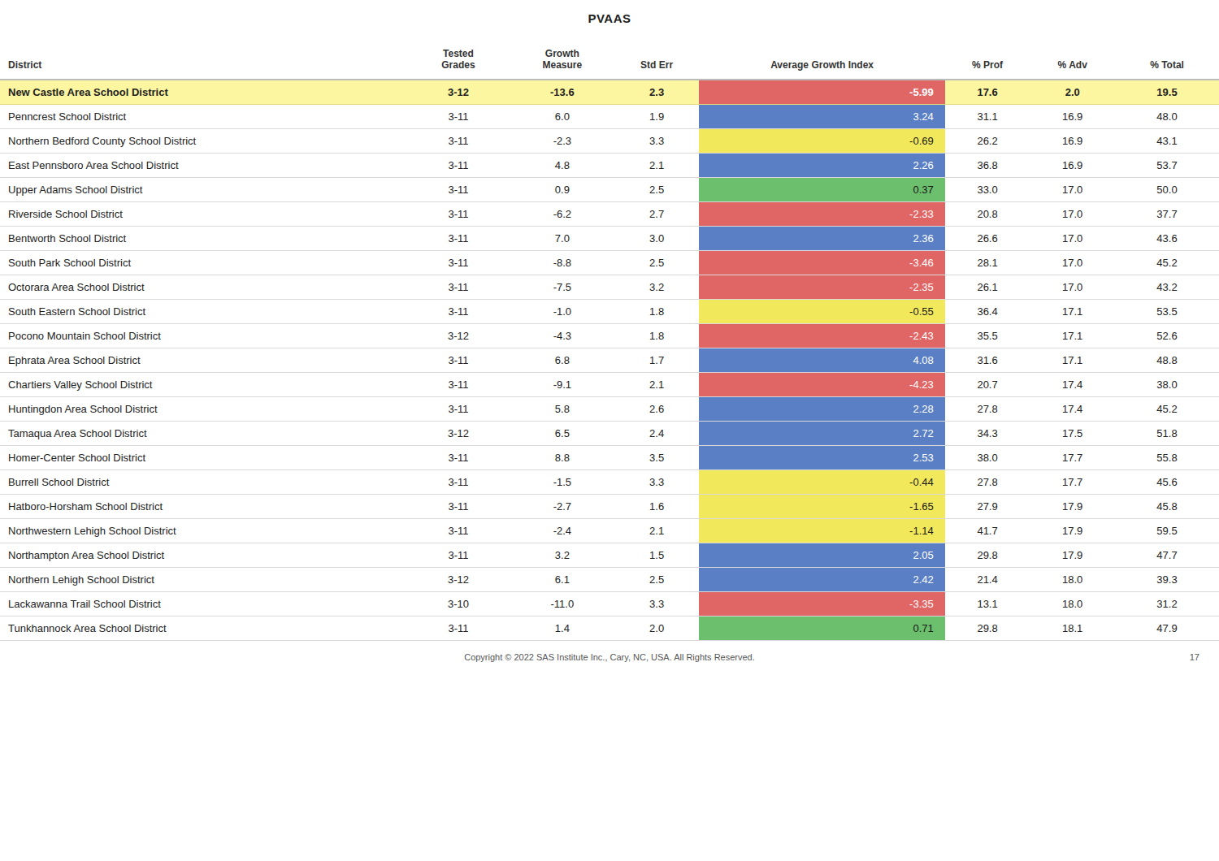PVAAS
| District | Tested Grades | Growth Measure | Std Err | Average Growth Index | % Prof | % Adv | % Total |
| --- | --- | --- | --- | --- | --- | --- | --- |
| New Castle Area School District | 3-12 | -13.6 | 2.3 | -5.99 | 17.6 | 2.0 | 19.5 |
| Penncrest School District | 3-11 | 6.0 | 1.9 | 3.24 | 31.1 | 16.9 | 48.0 |
| Northern Bedford County School District | 3-11 | -2.3 | 3.3 | -0.69 | 26.2 | 16.9 | 43.1 |
| East Pennsboro Area School District | 3-11 | 4.8 | 2.1 | 2.26 | 36.8 | 16.9 | 53.7 |
| Upper Adams School District | 3-11 | 0.9 | 2.5 | 0.37 | 33.0 | 17.0 | 50.0 |
| Riverside School District | 3-11 | -6.2 | 2.7 | -2.33 | 20.8 | 17.0 | 37.7 |
| Bentworth School District | 3-11 | 7.0 | 3.0 | 2.36 | 26.6 | 17.0 | 43.6 |
| South Park School District | 3-11 | -8.8 | 2.5 | -3.46 | 28.1 | 17.0 | 45.2 |
| Octorara Area School District | 3-11 | -7.5 | 3.2 | -2.35 | 26.1 | 17.0 | 43.2 |
| South Eastern School District | 3-11 | -1.0 | 1.8 | -0.55 | 36.4 | 17.1 | 53.5 |
| Pocono Mountain School District | 3-12 | -4.3 | 1.8 | -2.43 | 35.5 | 17.1 | 52.6 |
| Ephrata Area School District | 3-11 | 6.8 | 1.7 | 4.08 | 31.6 | 17.1 | 48.8 |
| Chartiers Valley School District | 3-11 | -9.1 | 2.1 | -4.23 | 20.7 | 17.4 | 38.0 |
| Huntingdon Area School District | 3-11 | 5.8 | 2.6 | 2.28 | 27.8 | 17.4 | 45.2 |
| Tamaqua Area School District | 3-12 | 6.5 | 2.4 | 2.72 | 34.3 | 17.5 | 51.8 |
| Homer-Center School District | 3-11 | 8.8 | 3.5 | 2.53 | 38.0 | 17.7 | 55.8 |
| Burrell School District | 3-11 | -1.5 | 3.3 | -0.44 | 27.8 | 17.7 | 45.6 |
| Hatboro-Horsham School District | 3-11 | -2.7 | 1.6 | -1.65 | 27.9 | 17.9 | 45.8 |
| Northwestern Lehigh School District | 3-11 | -2.4 | 2.1 | -1.14 | 41.7 | 17.9 | 59.5 |
| Northampton Area School District | 3-11 | 3.2 | 1.5 | 2.05 | 29.8 | 17.9 | 47.7 |
| Northern Lehigh School District | 3-12 | 6.1 | 2.5 | 2.42 | 21.4 | 18.0 | 39.3 |
| Lackawanna Trail School District | 3-10 | -11.0 | 3.3 | -3.35 | 13.1 | 18.0 | 31.2 |
| Tunkhannock Area School District | 3-11 | 1.4 | 2.0 | 0.71 | 29.8 | 18.1 | 47.9 |
Copyright © 2022 SAS Institute Inc., Cary, NC, USA. All Rights Reserved. 17